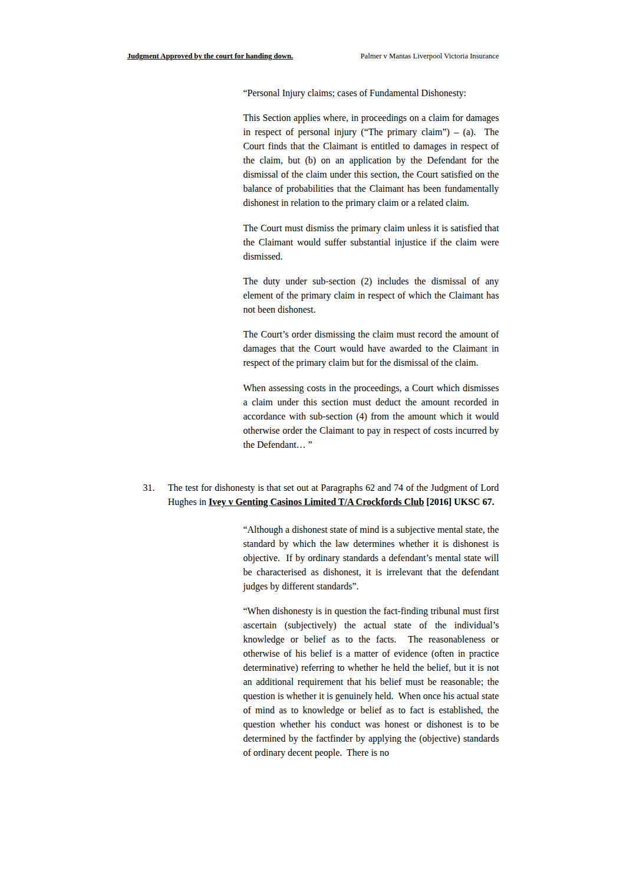Judgment Approved by the court for handing down. Palmer v Mantas Liverpool Victoria Insurance
“Personal Injury claims; cases of Fundamental Dishonesty:
This Section applies where, in proceedings on a claim for damages in respect of personal injury (“The primary claim”) – (a). The Court finds that the Claimant is entitled to damages in respect of the claim, but (b) on an application by the Defendant for the dismissal of the claim under this section, the Court satisfied on the balance of probabilities that the Claimant has been fundamentally dishonest in relation to the primary claim or a related claim.
The Court must dismiss the primary claim unless it is satisfied that the Claimant would suffer substantial injustice if the claim were dismissed.
The duty under sub-section (2) includes the dismissal of any element of the primary claim in respect of which the Claimant has not been dishonest.
The Court’s order dismissing the claim must record the amount of damages that the Court would have awarded to the Claimant in respect of the primary claim but for the dismissal of the claim.
When assessing costs in the proceedings, a Court which dismisses a claim under this section must deduct the amount recorded in accordance with sub-section (4) from the amount which it would otherwise order the Claimant to pay in respect of costs incurred by the Defendant… ”
31.
The test for dishonesty is that set out at Paragraphs 62 and 74 of the Judgment of Lord Hughes in Ivey v Genting Casinos Limited T/A Crockfords Club [2016] UKSC 67.
“Although a dishonest state of mind is a subjective mental state, the standard by which the law determines whether it is dishonest is objective. If by ordinary standards a defendant’s mental state will be characterised as dishonest, it is irrelevant that the defendant judges by different standards”.
“When dishonesty is in question the fact-finding tribunal must first ascertain (subjectively) the actual state of the individual’s knowledge or belief as to the facts. The reasonableness or otherwise of his belief is a matter of evidence (often in practice determinative) referring to whether he held the belief, but it is not an additional requirement that his belief must be reasonable; the question is whether it is genuinely held. When once his actual state of mind as to knowledge or belief as to fact is established, the question whether his conduct was honest or dishonest is to be determined by the factfinder by applying the (objective) standards of ordinary decent people. There is no